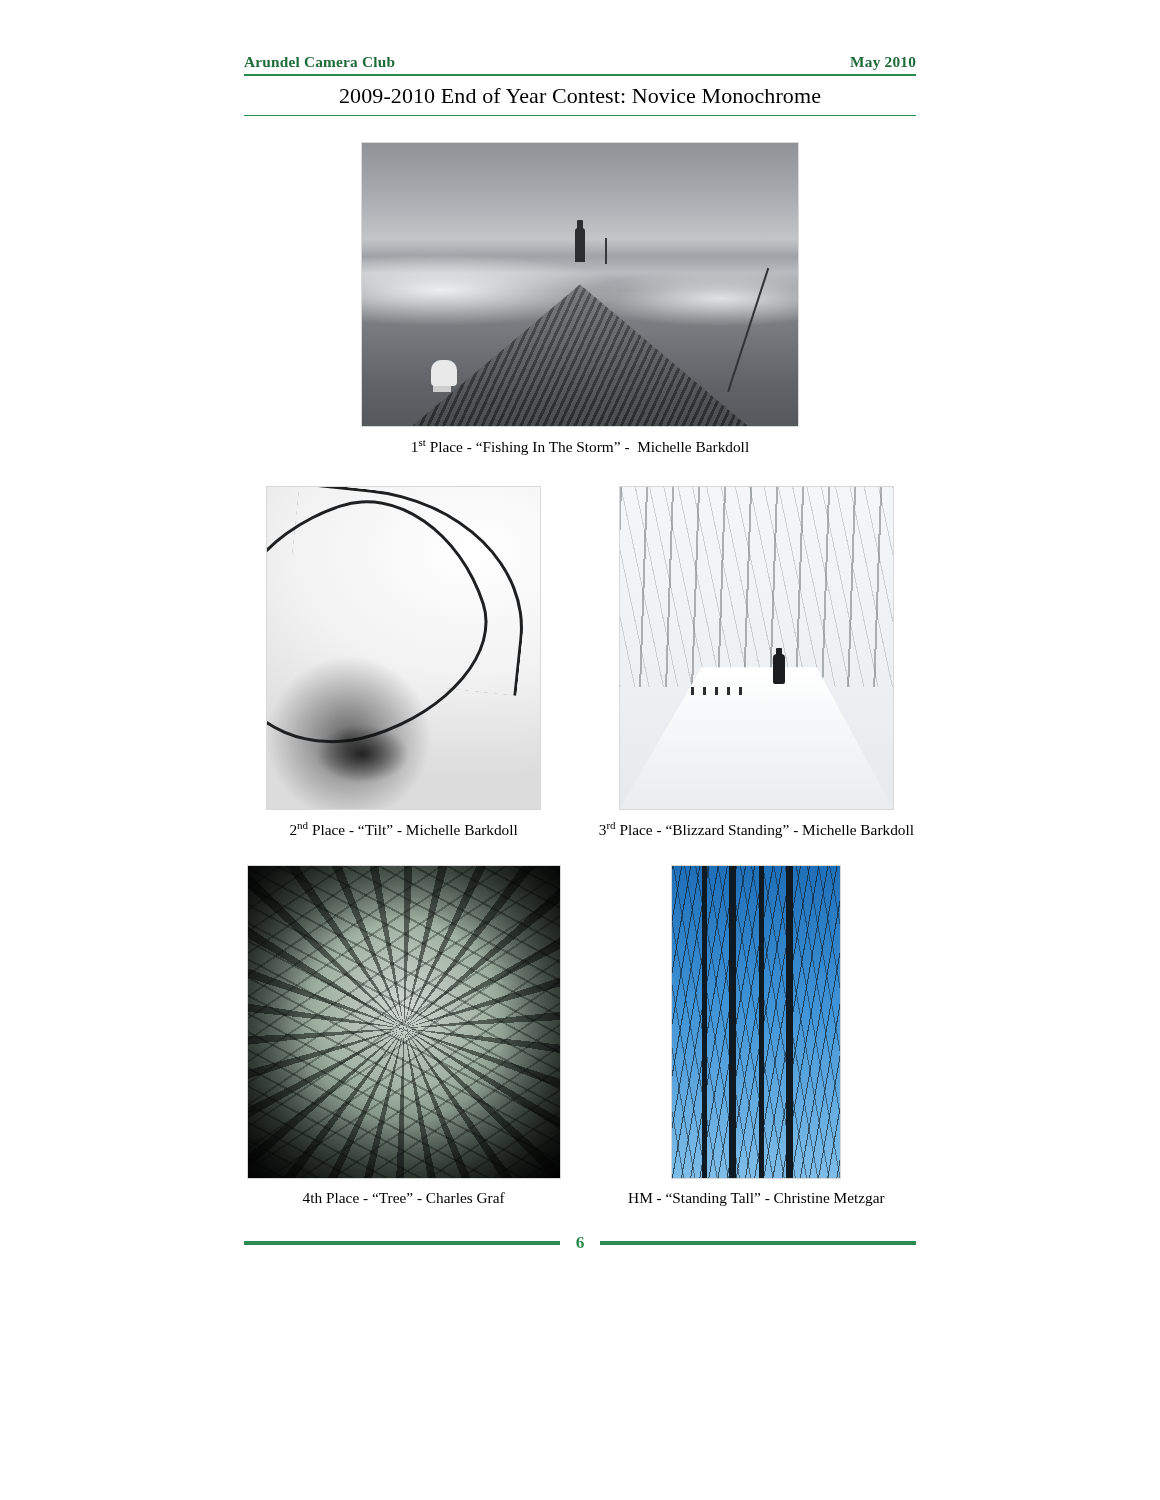Arundel Camera Club May 2010
2009-2010 End of Year Contest: Novice Monochrome
1st Place - “Fishing In The Storm” - Michelle Barkdoll
2nd Place - “Tilt” - Michelle Barkdoll
3rd Place - “Blizzard Standing” - Michelle Barkdoll
4th Place - “Tree” - Charles Graf
HM - “Standing Tall” - Christine Metzgar
6